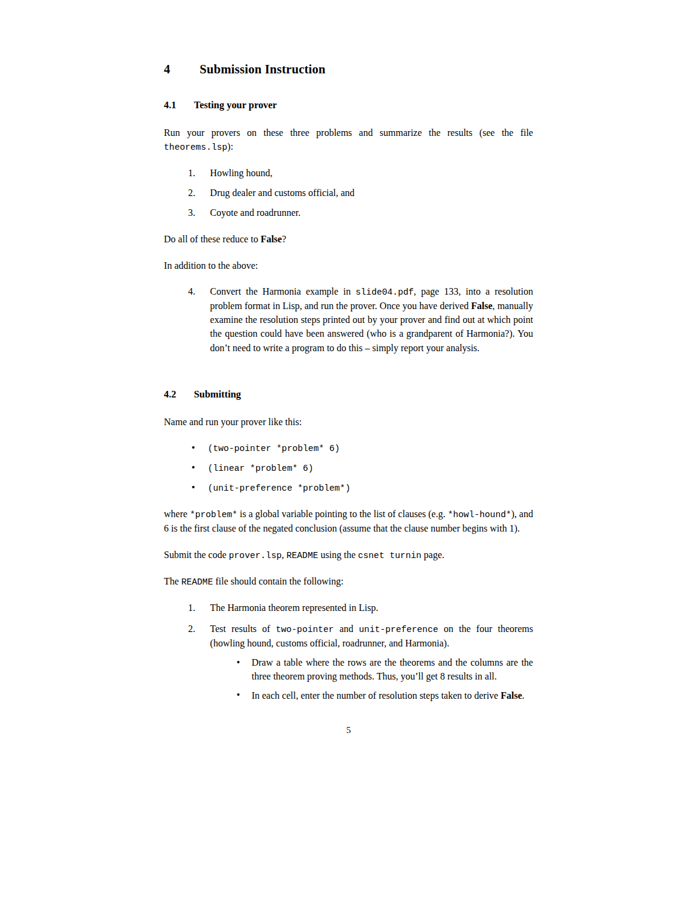4 Submission Instruction
4.1 Testing your prover
Run your provers on these three problems and summarize the results (see the file theorems.lsp):
Howling hound,
Drug dealer and customs official, and
Coyote and roadrunner.
Do all of these reduce to False?
In addition to the above:
Convert the Harmonia example in slide04.pdf, page 133, into a resolution problem format in Lisp, and run the prover. Once you have derived False, manually examine the resolution steps printed out by your prover and find out at which point the question could have been answered (who is a grandparent of Harmonia?). You don’t need to write a program to do this – simply report your analysis.
4.2 Submitting
Name and run your prover like this:
(two-pointer *problem* 6)
(linear *problem* 6)
(unit-preference *problem*)
where *problem* is a global variable pointing to the list of clauses (e.g. *howl-hound*), and 6 is the first clause of the negated conclusion (assume that the clause number begins with 1).
Submit the code prover.lsp, README using the csnet turnin page.
The README file should contain the following:
The Harmonia theorem represented in Lisp.
Test results of two-pointer and unit-preference on the four theorems (howling hound, customs official, roadrunner, and Harmonia).
Draw a table where the rows are the theorems and the columns are the three theorem proving methods. Thus, you’ll get 8 results in all.
In each cell, enter the number of resolution steps taken to derive False.
5